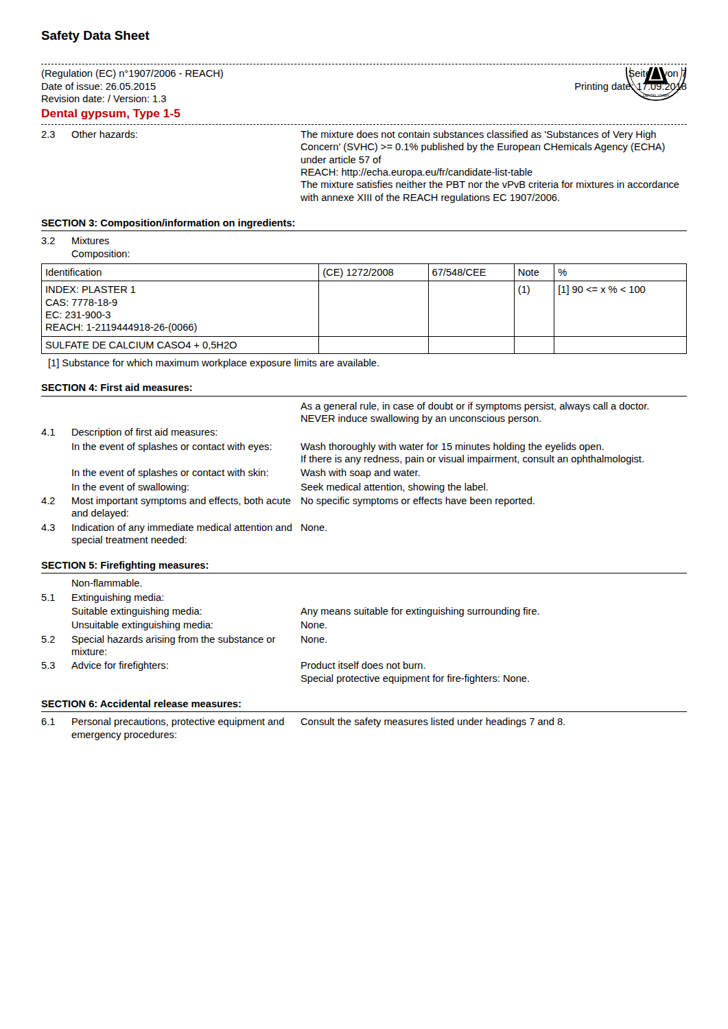Safety Data Sheet
ERNST HINRICHS DENTAL GMBH
(Regulation (EC) n°1907/2006 - REACH)
Date of issue: 26.05.2015
Revision date: / Version: 1.3
Dental gypsum, Type 1-5
Seite 2 von 7
Printing date: 17.09.2018
| 2.3 | Other hazards: | The mixture does not contain substances classified as 'Substances of Very High Concern' (SVHC) >= 0.1% published by the European CHemicals Agency (ECHA) under article 57 of REACH: http://echa.europa.eu/fr/candidate-list-table The mixture satisfies neither the PBT nor the vPvB criteria for mixtures in accordance with annexe XIII of the REACH regulations EC 1907/2006. |
SECTION 3: Composition/information on ingredients:
| 3.2 | Mixtures Composition: |
| Identification | (CE) 1272/2008 | 67/548/CEE | Note | % |
| --- | --- | --- | --- | --- |
| INDEX: PLASTER 1 CAS: 7778-18-9 EC: 231-900-3 REACH: 1-2119444918-26-(0066) | | | (1) | [1] 90 <= x % < 100 |
| SULFATE DE CALCIUM CASO4 + 0,5H2O | | | | |
[1] Substance for which maximum workplace exposure limits are available.
SECTION 4: First aid measures:
| | | As a general rule, in case of doubt or if symptoms persist, always call a doctor. NEVER induce swallowing by an unconscious person. |
| 4.1 | Description of first aid measures: | |
| | In the event of splashes or contact with eyes: | Wash thoroughly with water for 15 minutes holding the eyelids open. If there is any redness, pain or visual impairment, consult an ophthalmologist. |
| | In the event of splashes or contact with skin: | Wash with soap and water. |
| | In the event of swallowing: | Seek medical attention, showing the label. |
| 4.2 | Most important symptoms and effects, both acute and delayed: | No specific symptoms or effects have been reported. |
| 4.3 | Indication of any immediate medical attention and special treatment needed: | None. |
SECTION 5: Firefighting measures:
| | Non-flammable. |
| 5.1 | Extinguishing media: | |
| | Suitable extinguishing media: | Any means suitable for extinguishing surrounding fire. |
| | Unsuitable extinguishing media: | None. |
| 5.2 | Special hazards arising from the substance or mixture: | None. |
| 5.3 | Advice for firefighters: | Product itself does not burn. Special protective equipment for fire-fighters: None. |
SECTION 6: Accidental release measures:
| 6.1 | Personal precautions, protective equipment and emergency procedures: | Consult the safety measures listed under headings 7 and 8. |